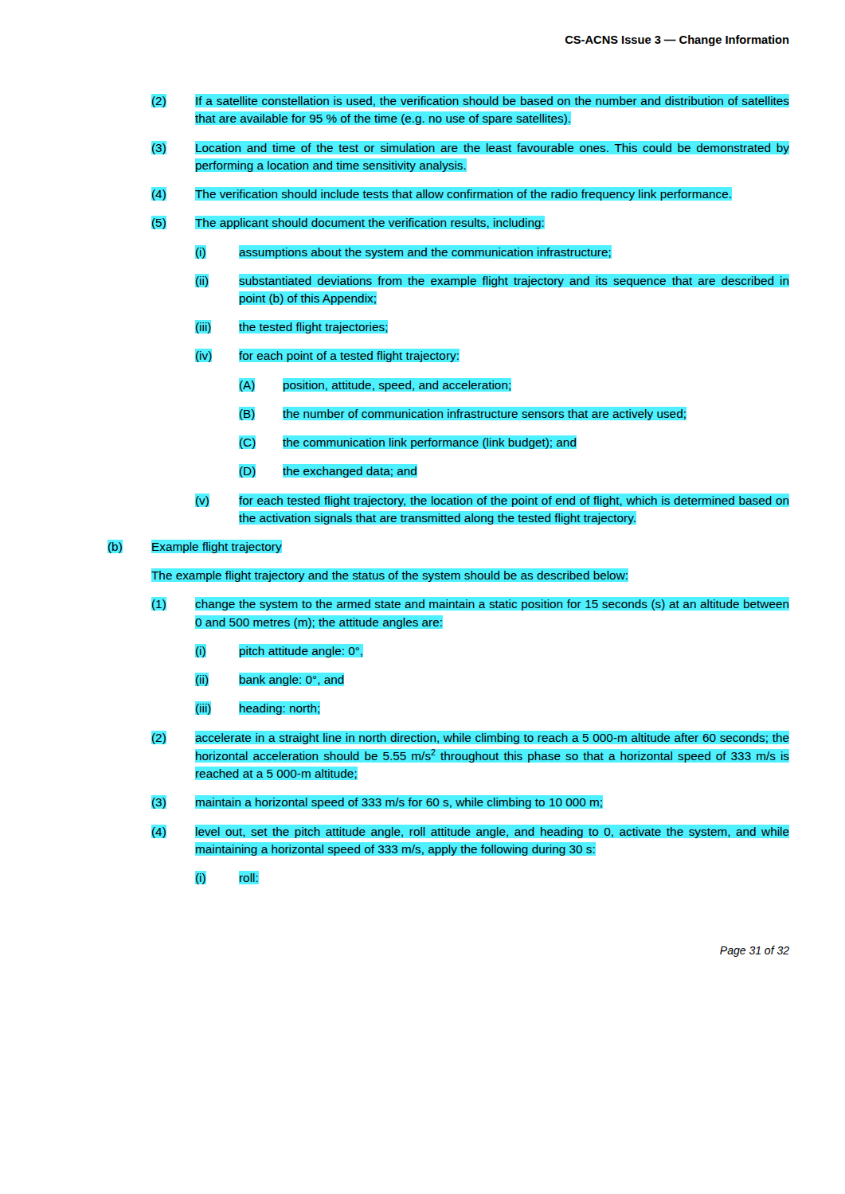CS-ACNS Issue 3 — Change Information
(2)
If a satellite constellation is used, the verification should be based on the number and distribution of satellites that are available for 95 % of the time (e.g. no use of spare satellites).
(3)
Location and time of the test or simulation are the least favourable ones. This could be demonstrated by performing a location and time sensitivity analysis.
(4)
The verification should include tests that allow confirmation of the radio frequency link performance.
(5)
The applicant should document the verification results, including:
(i)
assumptions about the system and the communication infrastructure;
(ii)
substantiated deviations from the example flight trajectory and its sequence that are described in point (b) of this Appendix;
(iii)
the tested flight trajectories;
(iv)
for each point of a tested flight trajectory:
(A)
position, attitude, speed, and acceleration;
(B)
the number of communication infrastructure sensors that are actively used;
(C)
the communication link performance (link budget); and
(D)
the exchanged data; and
(v)
for each tested flight trajectory, the location of the point of end of flight, which is determined based on the activation signals that are transmitted along the tested flight trajectory.
(b)
Example flight trajectory
The example flight trajectory and the status of the system should be as described below:
(1)
change the system to the armed state and maintain a static position for 15 seconds (s) at an altitude between 0 and 500 metres (m); the attitude angles are:
(i)
pitch attitude angle: 0°,
(ii)
bank angle: 0°, and
(iii)
heading: north;
(2)
accelerate in a straight line in north direction, while climbing to reach a 5 000-m altitude after 60 seconds; the horizontal acceleration should be 5.55 m/s2 throughout this phase so that a horizontal speed of 333 m/s is reached at a 5 000-m altitude;
(3)
maintain a horizontal speed of 333 m/s for 60 s, while climbing to 10 000 m;
(4)
level out, set the pitch attitude angle, roll attitude angle, and heading to 0, activate the system, and while maintaining a horizontal speed of 333 m/s, apply the following during 30 s:
(i)
roll:
Page 31 of 32